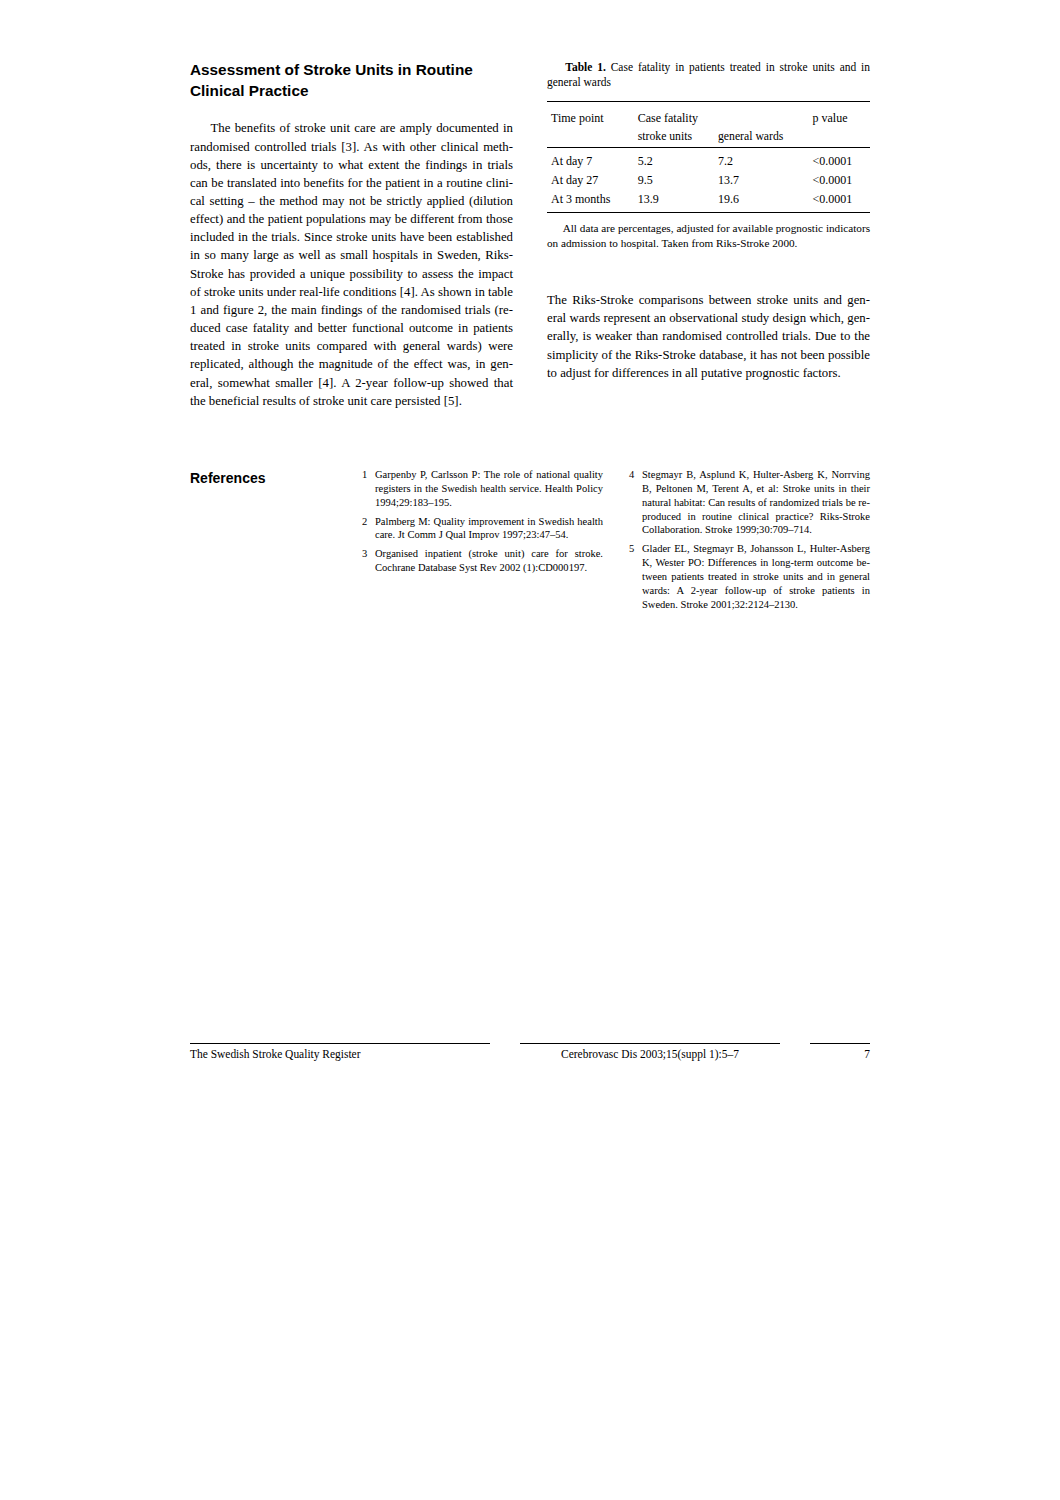Assessment of Stroke Units in Routine Clinical Practice
The benefits of stroke unit care are amply documented in randomised controlled trials [3]. As with other clinical methods, there is uncertainty to what extent the findings in trials can be translated into benefits for the patient in a routine clinical setting – the method may not be strictly applied (dilution effect) and the patient populations may be different from those included in the trials. Since stroke units have been established in so many large as well as small hospitals in Sweden, Riks-Stroke has provided a unique possibility to assess the impact of stroke units under real-life conditions [4]. As shown in table 1 and figure 2, the main findings of the randomised trials (reduced case fatality and better functional outcome in patients treated in stroke units compared with general wards) were replicated, although the magnitude of the effect was, in general, somewhat smaller [4]. A 2-year follow-up showed that the beneficial results of stroke unit care persisted [5].
Table 1. Case fatality in patients treated in stroke units and in general wards
| Time point | Case fatality | p value |
| --- | --- | --- |
| | stroke units | general wards | |
| At day 7 | 5.2 | 7.2 | <0.0001 |
| At day 27 | 9.5 | 13.7 | <0.0001 |
| At 3 months | 13.9 | 19.6 | <0.0001 |
All data are percentages, adjusted for available prognostic indicators on admission to hospital. Taken from Riks-Stroke 2000.
The Riks-Stroke comparisons between stroke units and general wards represent an observational study design which, generally, is weaker than randomised controlled trials. Due to the simplicity of the Riks-Stroke database, it has not been possible to adjust for differences in all putative prognostic factors.
References
1 Garpenby P, Carlsson P: The role of national quality registers in the Swedish health service. Health Policy 1994;29:183–195.
2 Palmberg M: Quality improvement in Swedish health care. Jt Comm J Qual Improv 1997;23:47–54.
3 Organised inpatient (stroke unit) care for stroke. Cochrane Database Syst Rev 2002 (1):CD000197.
4 Stegmayr B, Asplund K, Hulter-Asberg K, Norrving B, Peltonen M, Terent A, et al: Stroke units in their natural habitat: Can results of randomized trials be reproduced in routine clinical practice? Riks-Stroke Collaboration. Stroke 1999;30:709–714.
5 Glader EL, Stegmayr B, Johansson L, Hulter-Asberg K, Wester PO: Differences in long-term outcome between patients treated in stroke units and in general wards: A 2-year follow-up of stroke patients in Sweden. Stroke 2001;32:2124–2130.
The Swedish Stroke Quality Register
Cerebrovasc Dis 2003;15(suppl 1):5–7
7